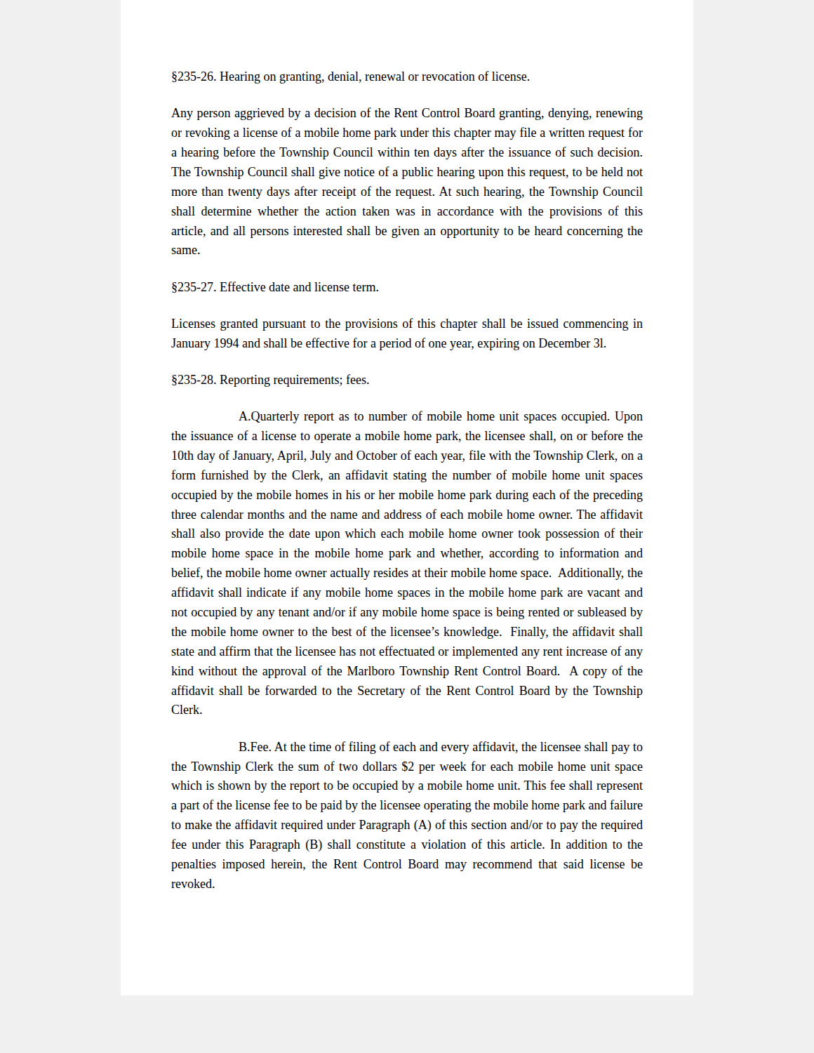§235-26. Hearing on granting, denial, renewal or revocation of license.
Any person aggrieved by a decision of the Rent Control Board granting, denying, renewing or revoking a license of a mobile home park under this chapter may file a written request for a hearing before the Township Council within ten days after the issuance of such decision. The Township Council shall give notice of a public hearing upon this request, to be held not more than twenty days after receipt of the request. At such hearing, the Township Council shall determine whether the action taken was in accordance with the provisions of this article, and all persons interested shall be given an opportunity to be heard concerning the same.
§235-27. Effective date and license term.
Licenses granted pursuant to the provisions of this chapter shall be issued commencing in January 1994 and shall be effective for a period of one year, expiring on December 3l.
§235-28. Reporting requirements; fees.
A. Quarterly report as to number of mobile home unit spaces occupied. Upon the issuance of a license to operate a mobile home park, the licensee shall, on or before the 10th day of January, April, July and October of each year, file with the Township Clerk, on a form furnished by the Clerk, an affidavit stating the number of mobile home unit spaces occupied by the mobile homes in his or her mobile home park during each of the preceding three calendar months and the name and address of each mobile home owner. The affidavit shall also provide the date upon which each mobile home owner took possession of their mobile home space in the mobile home park and whether, according to information and belief, the mobile home owner actually resides at their mobile home space. Additionally, the affidavit shall indicate if any mobile home spaces in the mobile home park are vacant and not occupied by any tenant and/or if any mobile home space is being rented or subleased by the mobile home owner to the best of the licensee’s knowledge. Finally, the affidavit shall state and affirm that the licensee has not effectuated or implemented any rent increase of any kind without the approval of the Marlboro Township Rent Control Board. A copy of the affidavit shall be forwarded to the Secretary of the Rent Control Board by the Township Clerk.
B. Fee. At the time of filing of each and every affidavit, the licensee shall pay to the Township Clerk the sum of two dollars $2 per week for each mobile home unit space which is shown by the report to be occupied by a mobile home unit. This fee shall represent a part of the license fee to be paid by the licensee operating the mobile home park and failure to make the affidavit required under Paragraph (A) of this section and/or to pay the required fee under this Paragraph (B) shall constitute a violation of this article. In addition to the penalties imposed herein, the Rent Control Board may recommend that said license be revoked.